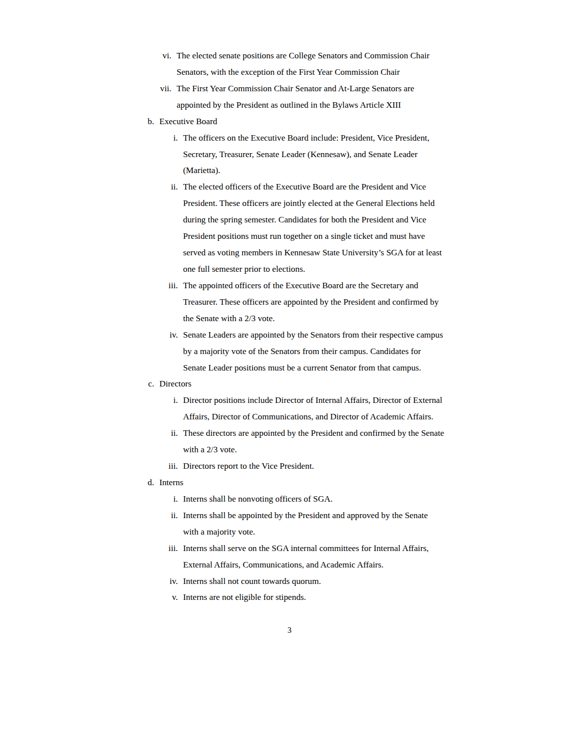The elected senate positions are College Senators and Commission Chair Senators, with the exception of the First Year Commission Chair
The First Year Commission Chair Senator and At-Large Senators are appointed by the President as outlined in the Bylaws Article XIII
Executive Board
The officers on the Executive Board include: President, Vice President, Secretary, Treasurer, Senate Leader (Kennesaw), and Senate Leader (Marietta).
The elected officers of the Executive Board are the President and Vice President. These officers are jointly elected at the General Elections held during the spring semester. Candidates for both the President and Vice President positions must run together on a single ticket and must have served as voting members in Kennesaw State University’s SGA for at least one full semester prior to elections.
The appointed officers of the Executive Board are the Secretary and Treasurer. These officers are appointed by the President and confirmed by the Senate with a 2/3 vote.
Senate Leaders are appointed by the Senators from their respective campus by a majority vote of the Senators from their campus. Candidates for Senate Leader positions must be a current Senator from that campus.
Directors
Director positions include Director of Internal Affairs, Director of External Affairs, Director of Communications, and Director of Academic Affairs.
These directors are appointed by the President and confirmed by the Senate with a 2/3 vote.
Directors report to the Vice President.
Interns
Interns shall be nonvoting officers of SGA.
Interns shall be appointed by the President and approved by the Senate with a majority vote.
Interns shall serve on the SGA internal committees for Internal Affairs, External Affairs, Communications, and Academic Affairs.
Interns shall not count towards quorum.
Interns are not eligible for stipends.
3